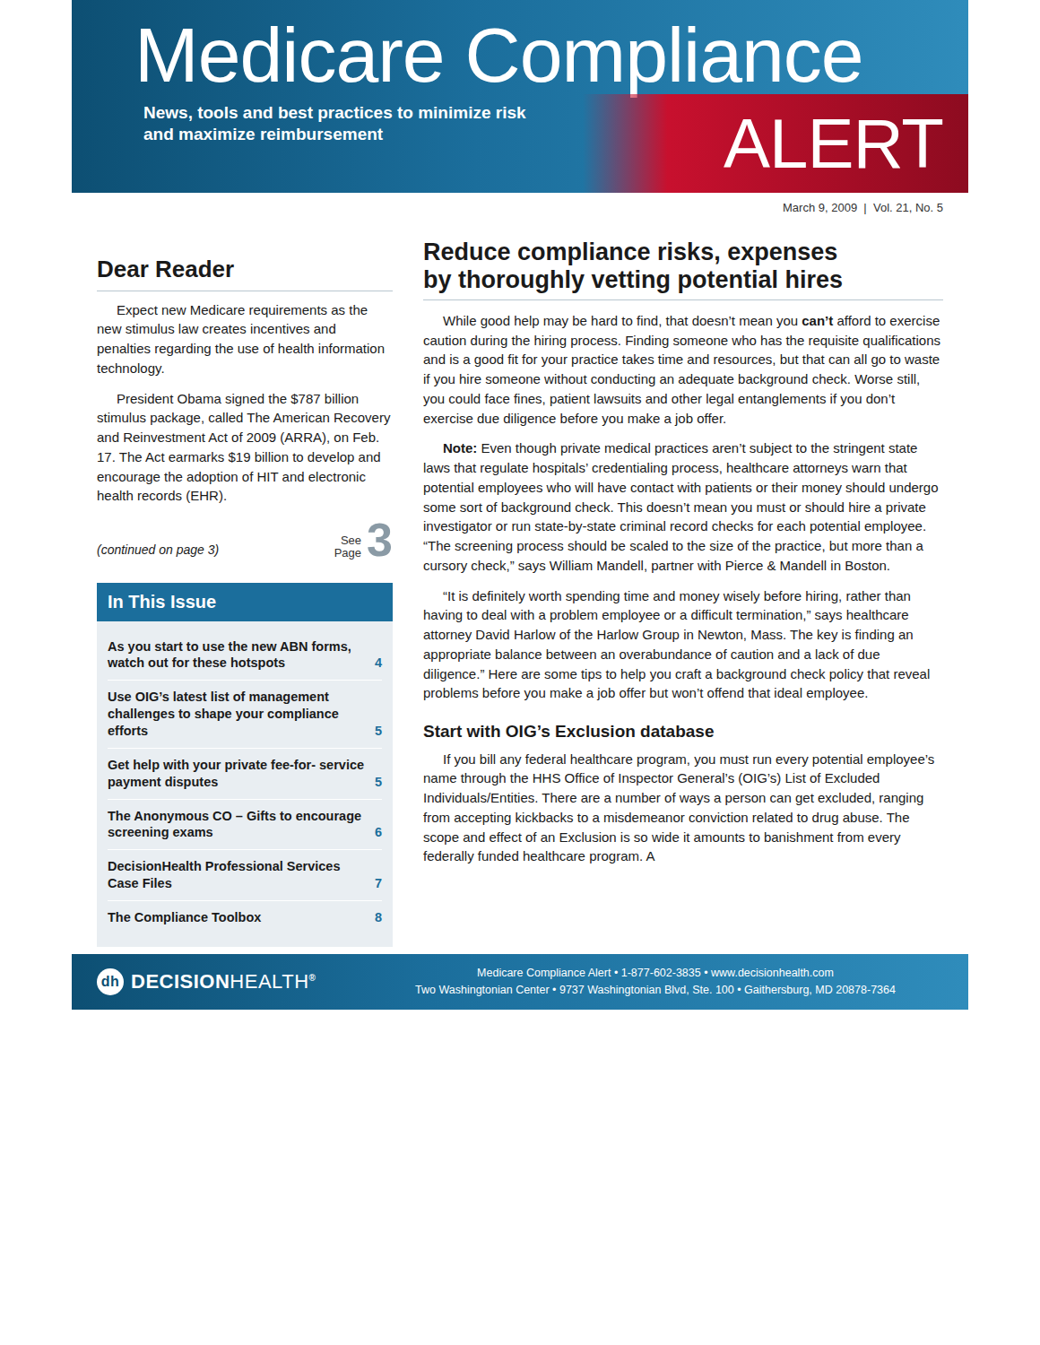Medicare Compliance
News, tools and best practices to minimize risk
and maximize reimbursement
ALERT
March 9, 2009 | Vol. 21, No. 5
Dear Reader
Expect new Medicare requirements as the new stimulus law creates incentives and penalties regarding the use of health information technology.
President Obama signed the $787 billion stimulus package, called The American Recovery and Reinvestment Act of 2009 (ARRA), on Feb. 17. The Act earmarks $19 billion to develop and encourage the adoption of HIT and electronic health records (EHR).
(continued on page 3)
See
Page
3
In This Issue
As you start to use the new ABN forms, watch out for these hotspots 4
Use OIG’s latest list of management challenges to shape your compliance efforts 5
Get help with your private fee-for- service payment disputes 5
The Anonymous CO – Gifts to encourage screening exams 6
DecisionHealth Professional Services Case Files 7
The Compliance Toolbox 8
Reduce compliance risks, expenses
by thoroughly vetting potential hires
While good help may be hard to find, that doesn’t mean you can’t afford to exercise caution during the hiring process. Finding someone who has the requisite qualifications and is a good fit for your practice takes time and resources, but that can all go to waste if you hire someone without conducting an adequate background check. Worse still, you could face fines, patient lawsuits and other legal entanglements if you don’t exercise due diligence before you make a job offer.
Note: Even though private medical practices aren’t subject to the stringent state laws that regulate hospitals’ credentialing process, healthcare attorneys warn that potential employees who will have contact with patients or their money should undergo some sort of background check. This doesn’t mean you must or should hire a private investigator or run state-by-state criminal record checks for each potential employee. “The screening process should be scaled to the size of the practice, but more than a cursory check,” says William Mandell, partner with Pierce & Mandell in Boston.
“It is definitely worth spending time and money wisely before hiring, rather than having to deal with a problem employee or a difficult termination,” says healthcare attorney David Harlow of the Harlow Group in Newton, Mass. The key is finding an appropriate balance between an overabundance of caution and a lack of due diligence.” Here are some tips to help you craft a background check policy that reveal problems before you make a job offer but won’t offend that ideal employee.
Start with OIG’s Exclusion database
If you bill any federal healthcare program, you must run every potential employee’s name through the HHS Office of Inspector General’s (OIG’s) List of Excluded Individuals/Entities. There are a number of ways a person can get excluded, ranging from accepting kickbacks to a misdemeanor conviction related to drug abuse. The scope and effect of an Exclusion is so wide it amounts to banishment from every federally funded healthcare program. A
dh DECISIONHEALTH®
Medicare Compliance Alert • 1-877-602-3835 • www.decisionhealth.com
Two Washingtonian Center • 9737 Washingtonian Blvd, Ste. 100 • Gaithersburg, MD 20878-7364